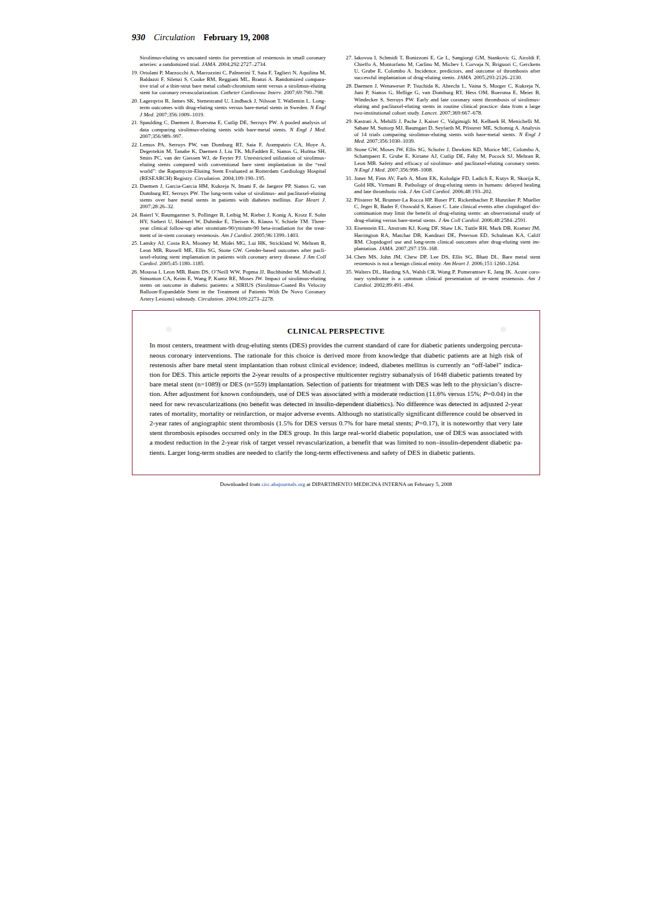930 Circulation February 19, 2008
Sirolimus-eluting vs uncoated stents for prevention of restenosis in small coronary arteries: a randomized trial. JAMA. 2004;292:2727–2734.
Ortolani P, Marzocchi A, Marrozzini C, Palmerini T, Saia F, Taglieri N, Aquilina M, Baldazzi F, Silenzi S, Cooke RM, Reggiani ML, Branzi A. Randomized comparative trial of a thin-strut bare metal cobalt-chromium stent versus a sirolimus-eluting stent for coronary revascularization. Catheter Cardiovasc Interv. 2007;69:790–798.
Lagerqvist B, James SK, Stenestrand U, Lindback J, Nilsson T, Wallentin L. Long-term outcomes with drug-eluting stents versus bare-metal stents in Sweden. N Engl J Med. 2007;356:1009–1019.
Spaulding C, Daemen J, Boersma E, Cutlip DE, Serruys PW. A pooled analysis of data comparing sirolimus-eluting stents with bare-metal stents. N Engl J Med. 2007;356:989–997.
Lemos PA, Serruys PW, van Domburg RT, Saia F, Arampatzis CA, Hoye A, Degertekin M, Tanabe K, Daemen J, Liu TK, McFadden E, Sianos G, Hofma SH, Smits PC, van der Giessen WJ, de Feyter PJ. Unrestricted utilization of sirolimus-eluting stents compared with conventional bare stent implantation in the “real world”: the Rapamycin-Eluting Stent Evaluated at Rotterdam Cardiology Hospital (RESEARCH) Registry. Circulation. 2004;109:190–195.
Daemen J, Garcia-Garcia HM, Kukreja N, Imani F, de Jaegere PP, Sianos G, van Domburg RT, Serruys PW. The long-term value of sirolimus- and paclitaxel-eluting stents over bare metal stents in patients with diabetes mellitus. Eur Heart J. 2007;28:26–32.
Baierl V, Baumgartner S, Pollinger B, Leibig M, Rieber J, Konig A, Krotz F, Sohn HY, Siebert U, Haimerl W, Duhmke E, Theisen K, Klauss V, Schiele TM. Three-year clinical follow-up after strontium-90/yttrium-90 beta-irradiation for the treatment of in-stent coronary restenosis. Am J Cardiol. 2005;96:1399–1403.
Lansky AJ, Costa RA, Mooney M, Midei MG, Lui HK, Strickland W, Mehran R, Leon MB, Russell ME, Ellis SG, Stone GW. Gender-based outcomes after paclitaxel-eluting stent implantation in patients with coronary artery disease. J Am Coll Cardiol. 2005;45:1180–1185.
Moussa I, Leon MB, Baim DS, O’Neill WW, Popma JJ, Buchbinder M, Midwall J, Simonton CA, Keim E, Wang P, Kuntz RE, Moses JW. Impact of sirolimus-eluting stents on outcome in diabetic patients: a SIRIUS (Sirolimus-Coated Bx Velocity Balloon-Expandable Stent in the Treatment of Patients With De Novo Coronary Artery Lesions) substudy. Circulation. 2004;109:2273–2278.
Iakovou I, Schmidt T, Bonizzoni E, Ge L, Sangiorgi GM, Stankovic G, Airoldi F, Chieffo A, Montorfano M, Carlino M, Michev I, Corvaja N, Briguori C, Gerckens U, Grube E, Colombo A. Incidence, predictors, and outcome of thrombosis after successful implantation of drug-eluting stents. JAMA. 2005;293:2126–2130.
Daemen J, Wenaweser P, Tsuchida K, Abrecht L, Vaina S, Morger C, Kukreja N, Juni P, Sianos G, Hellige G, van Domburg RT, Hess OM, Boersma E, Meier B, Windecker S, Serruys PW. Early and late coronary stent thrombosis of sirolimus-eluting and paclitaxel-eluting stents in routine clinical practice: data from a large two-institutional cohort study. Lancet. 2007;369:667–678.
Kastrati A, Mehilli J, Pache J, Kaiser C, Valgimigli M, Kelbaek H, Menichelli M, Sabate M, Suttorp MJ, Baumgart D, Seyfarth M, Pfisterer ME, Schomig A. Analysis of 14 trials comparing sirolimus-eluting stents with bare-metal stents. N Engl J Med. 2007;356:1030–1039.
Stone GW, Moses JW, Ellis SG, Schofer J, Dawkins KD, Morice MC, Colombo A, Schampaert E, Grube E, Kirtane AJ, Cutlip DE, Fahy M, Pocock SJ, Mehran R, Leon MB. Safety and efficacy of sirolimus- and paclitaxel-eluting coronary stents. N Engl J Med. 2007;356:998–1008.
Joner M, Finn AV, Farb A, Mont EK, Kolodgie FD, Ladich E, Kutys R, Skorija K, Gold HK, Virmani R. Pathology of drug-eluting stents in humans: delayed healing and late thrombotic risk. J Am Coll Cardiol. 2006;48:193–202.
Pfisterer M, Brunner-La Rocca HP, Buser PT, Rickenbacher P, Hunziker P, Mueller C, Jeger R, Bader F, Osswald S, Kaiser C. Late clinical events after clopidogrel discontinuation may limit the benefit of drug-eluting stents: an observational study of drug-eluting versus bare-metal stents. J Am Coll Cardiol. 2006;48:2584–2591.
Eisenstein EL, Anstrom KJ, Kong DF, Shaw LK, Tuttle RH, Mark DB, Kramer JM, Harrington RA, Matchar DB, Kandzari DE, Peterson ED, Schulman KA, Califf RM. Clopidogrel use and long-term clinical outcomes after drug-eluting stent implantation. JAMA. 2007;297:159–168.
Chen MS, John JM, Chew DP, Lee DS, Ellis SG, Bhatt DL. Bare metal stent restenosis is not a benign clinical entity. Am Heart J. 2006;151:1260–1264.
Walters DL, Harding SA, Walsh CR, Wong P, Pomerantsev E, Jang IK. Acute coronary syndrome is a common clinical presentation of in-stent restenosis. Am J Cardiol. 2002;89:491–494.
Association
Fighting Heart Disease and Stroke
●●
AMERICAN HEART ASSOCIATION
Circulation
Clinical Perspective
In most centers, treatment with drug-eluting stents (DES) provides the current standard of care for diabetic patients undergoing percutaneous coronary interventions. The rationale for this choice is derived more from knowledge that diabetic patients are at high risk of restenosis after bare metal stent implantation than robust clinical evidence; indeed, diabetes mellitus is currently an “off-label” indication for DES. This article reports the 2-year results of a prospective multicenter registry subanalysis of 1648 diabetic patients treated by bare metal stent (n=1089) or DES (n=559) implantation. Selection of patients for treatment with DES was left to the physician’s discretion. After adjustment for known confounders, use of DES was associated with a moderate reduction (11.6% versus 15%; P=0.04) in the need for new revascularizations (no benefit was detected in insulin-dependent diabetics). No difference was detected in adjusted 2-year rates of mortality, mortality or reinfarction, or major adverse events. Although no statistically significant difference could be observed in 2-year rates of angiographic stent thrombosis (1.5% for DES versus 0.7% for bare metal stents; P=0.17), it is noteworthy that very late stent thrombosis episodes occurred only in the DES group. In this large real-world diabetic population, use of DES was associated with a modest reduction in the 2-year risk of target vessel revascularization, a benefit that was limited to non–insulin-dependent diabetic patients. Larger long-term studies are needed to clarify the long-term effectiveness and safety of DES in diabetic patients.
Downloaded from circ.ahajournals.org at DIPARTIMENTO MEDICINA INTERNA on February 5, 2008